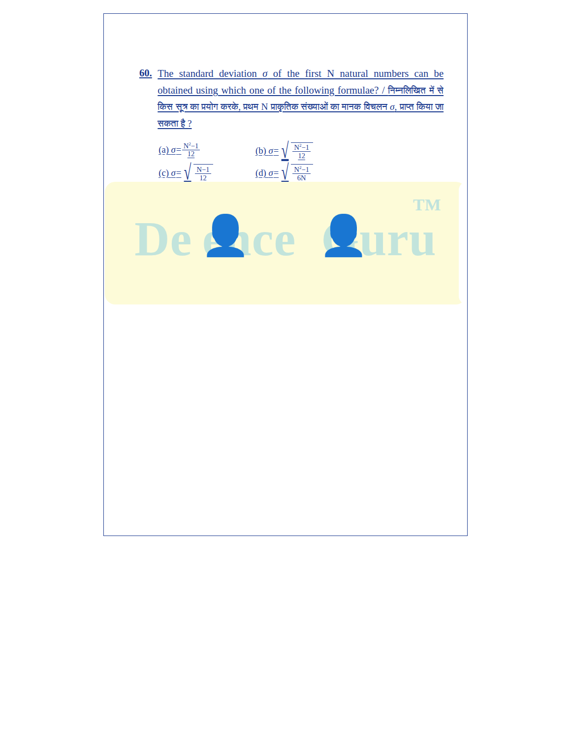60.
The standard deviation σ of the first N natural numbers can be obtained using which one of the following formulae? / निम्नलिखित में से किस सूत्र का प्रयोग करके, प्रथम N प्राकृतिक संख्याओं का मानक विचलन σ, प्राप्त किया जा सकता है ?
(a) σ = N2−1 12 (b) σ = √ N2−1 12
(c) σ = √ N−1 12 (d) σ = √ N2−1 6N
TM
De ence Guru
👤
👤